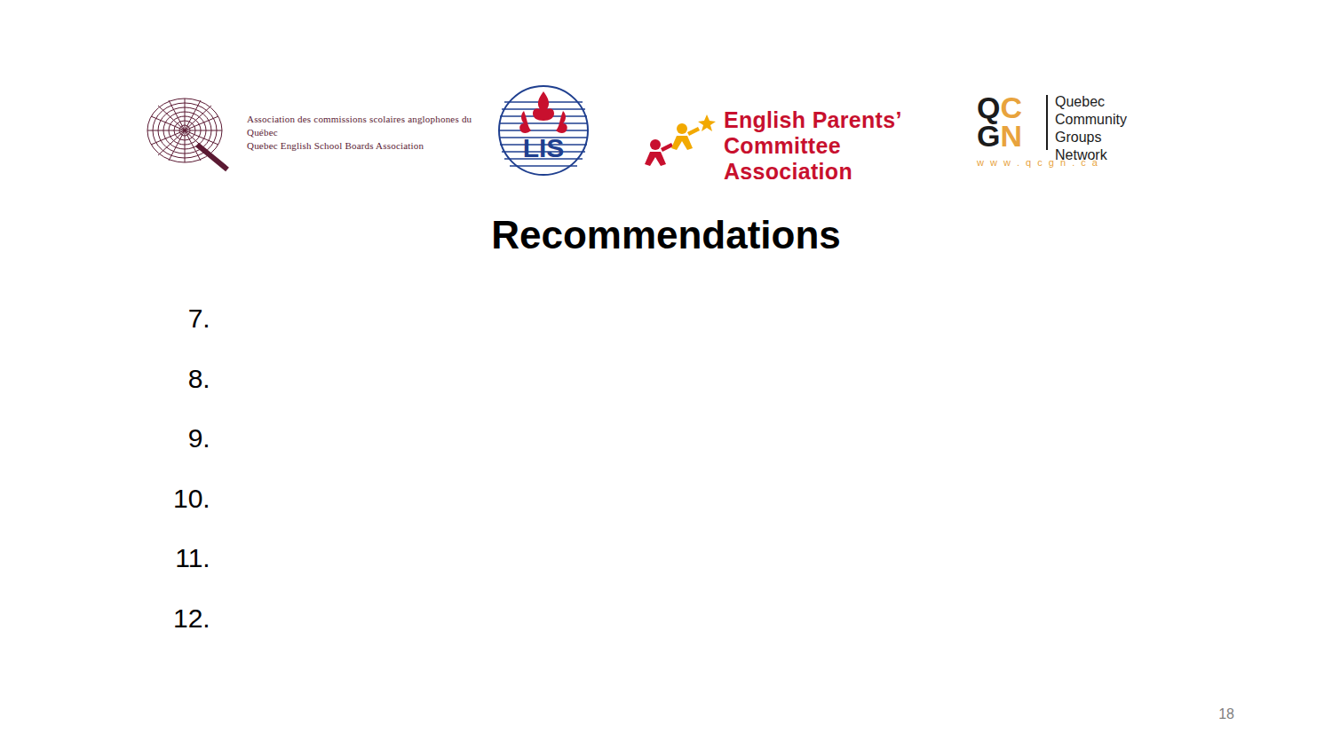Association des commissions scolaires anglophones du Québec
Quebec English School Boards Association
LIS
English Parents’
Committee Association
QC
GN
Quebec
Community
Groups
Network
w w w . q c g n . c a
Recommendations
18